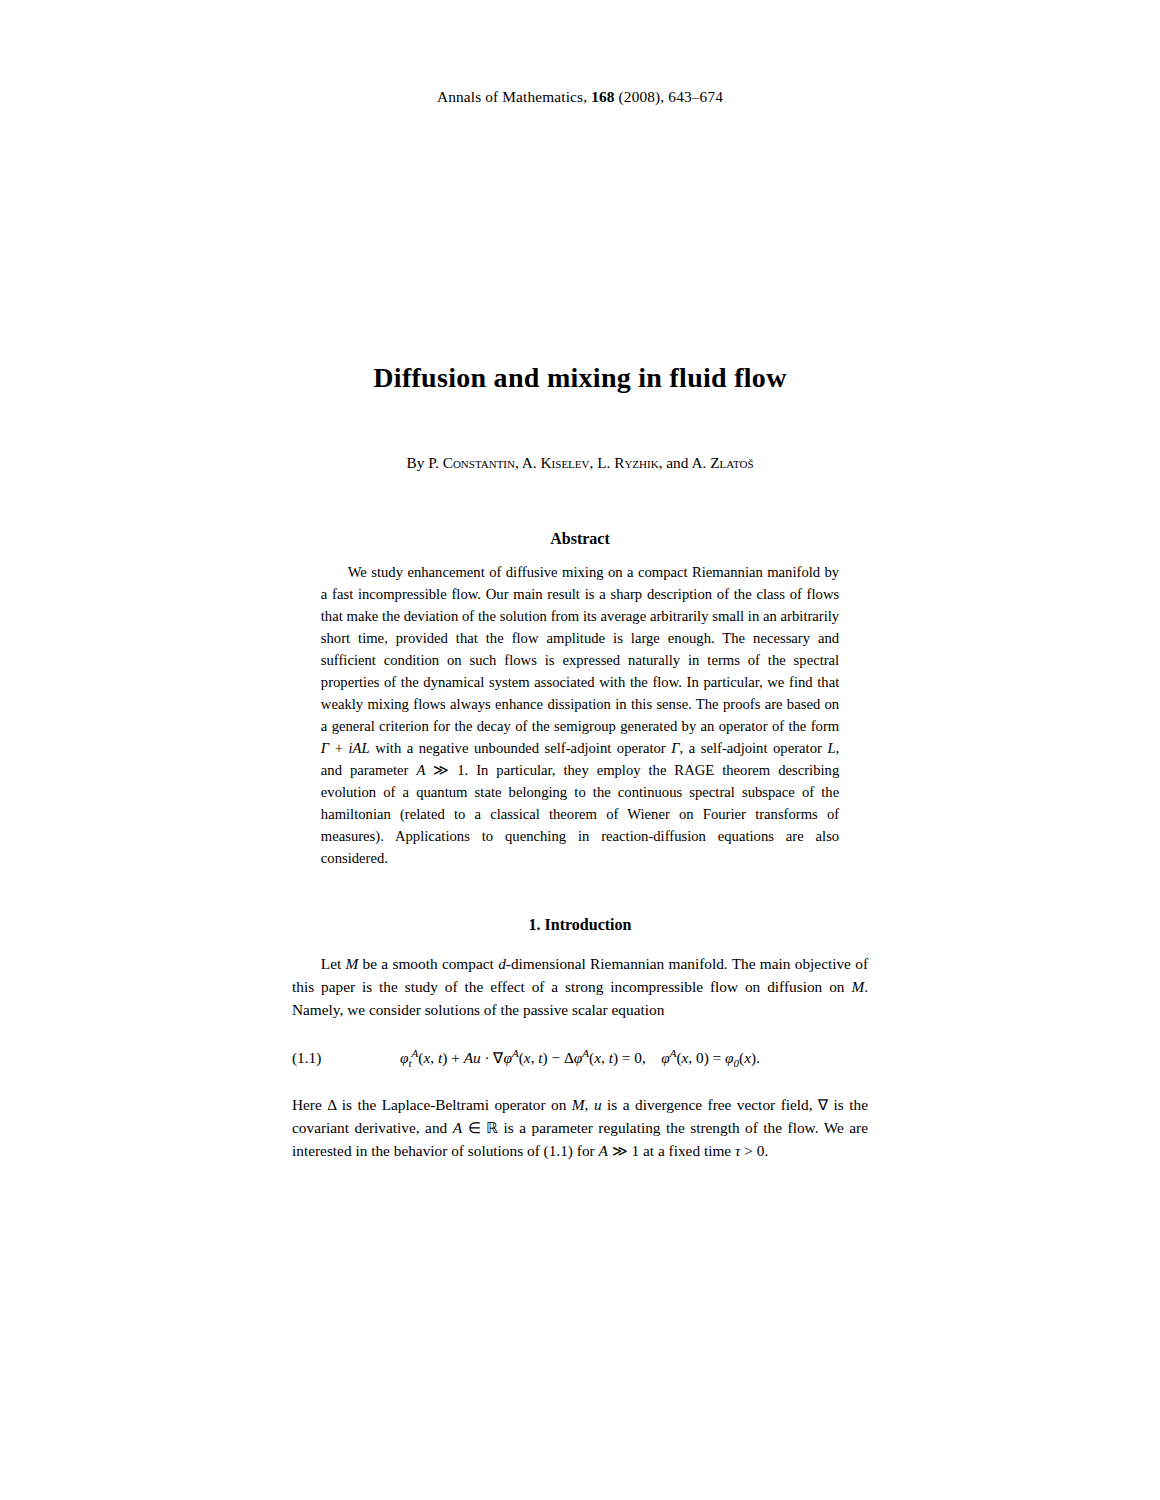Annals of Mathematics, 168 (2008), 643–674
Diffusion and mixing in fluid flow
By P. Constantin, A. Kiselev, L. Ryzhik, and A. Zlatoš
Abstract
We study enhancement of diffusive mixing on a compact Riemannian manifold by a fast incompressible flow. Our main result is a sharp description of the class of flows that make the deviation of the solution from its average arbitrarily small in an arbitrarily short time, provided that the flow amplitude is large enough. The necessary and sufficient condition on such flows is expressed naturally in terms of the spectral properties of the dynamical system associated with the flow. In particular, we find that weakly mixing flows always enhance dissipation in this sense. The proofs are based on a general criterion for the decay of the semigroup generated by an operator of the form Γ + iAL with a negative unbounded self-adjoint operator Γ, a self-adjoint operator L, and parameter A ≫ 1. In particular, they employ the RAGE theorem describing evolution of a quantum state belonging to the continuous spectral subspace of the hamiltonian (related to a classical theorem of Wiener on Fourier transforms of measures). Applications to quenching in reaction-diffusion equations are also considered.
1. Introduction
Let M be a smooth compact d-dimensional Riemannian manifold. The main objective of this paper is the study of the effect of a strong incompressible flow on diffusion on M. Namely, we consider solutions of the passive scalar equation
(1.1) φtA(x, t) + Au · ∇φA(x, t) − ΔφA(x, t) = 0, φA(x, 0) = φ0(x).
Here Δ is the Laplace-Beltrami operator on M, u is a divergence free vector field, ∇ is the covariant derivative, and A ∈ ℝ is a parameter regulating the strength of the flow. We are interested in the behavior of solutions of (1.1) for A ≫ 1 at a fixed time τ > 0.